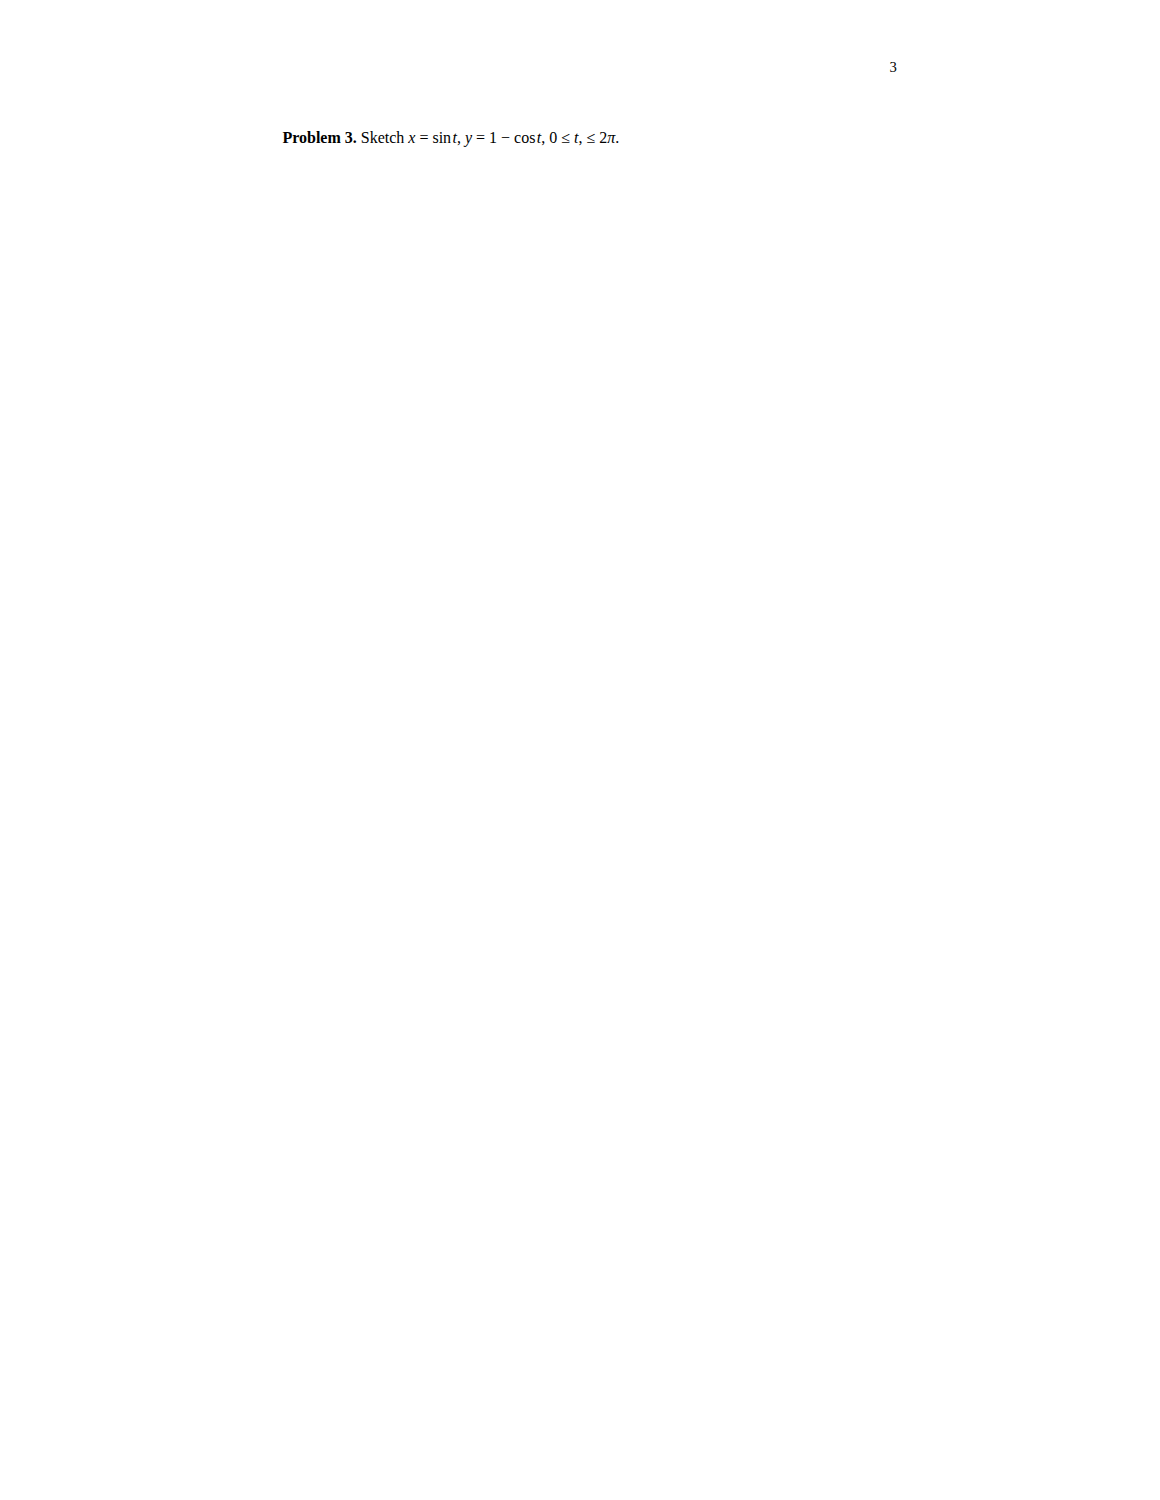3
Problem 3. Sketch x = sin t, y = 1 − cos t, 0 ≤ t, ≤ 2 π.